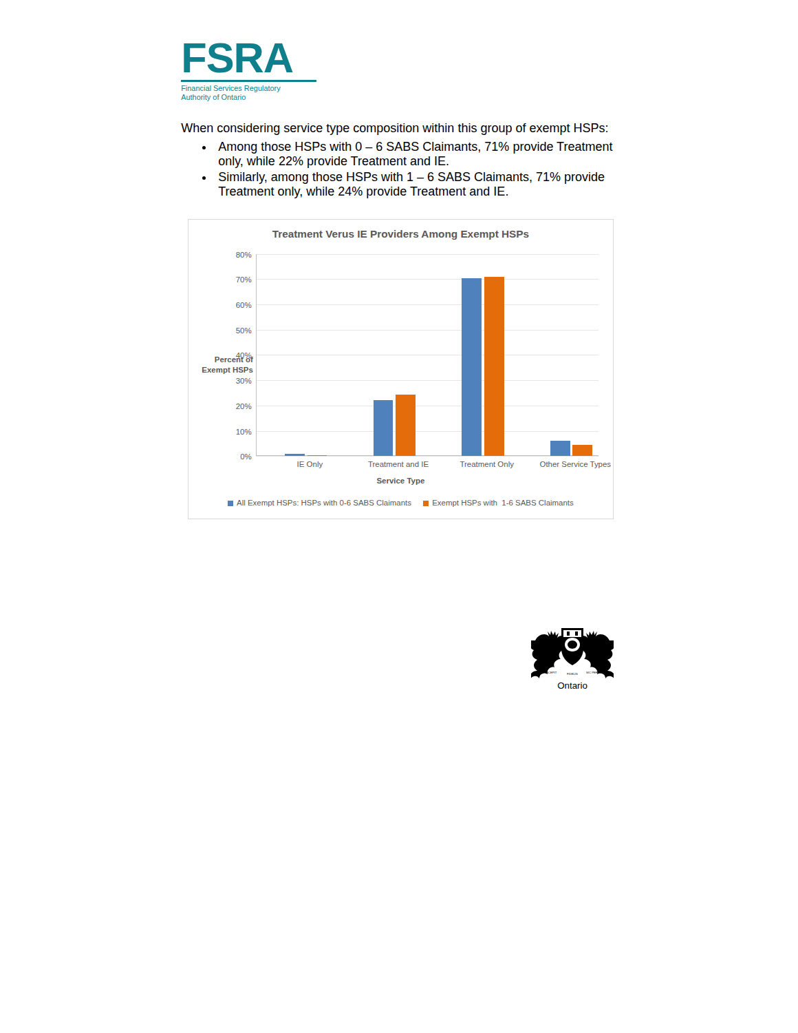FSRA
Financial Services Regulatory
Authority of Ontario
When considering service type composition within this group of exempt HSPs:
Among those HSPs with 0 – 6 SABS Claimants, 71% provide Treatment only, while 22% provide Treatment and IE.
Similarly, among those HSPs with 1 – 6 SABS Claimants, 71% provide Treatment only, while 24% provide Treatment and IE.
Treatment Verus IE Providers Among Exempt HSPs
Percent of
Exempt HSPs
80%
70%
60%
50%
40%
30%
20%
10%
0%
IE Only
Treatment and IE
Treatment Only
Other Service Types
Service Type
All Exempt HSPs: HSPs with 0-6 SABS Claimants Exempt HSPs with 1-6 SABS Claimants
UT INCEPIT FIDELIS SIC PERMANET
Ontario